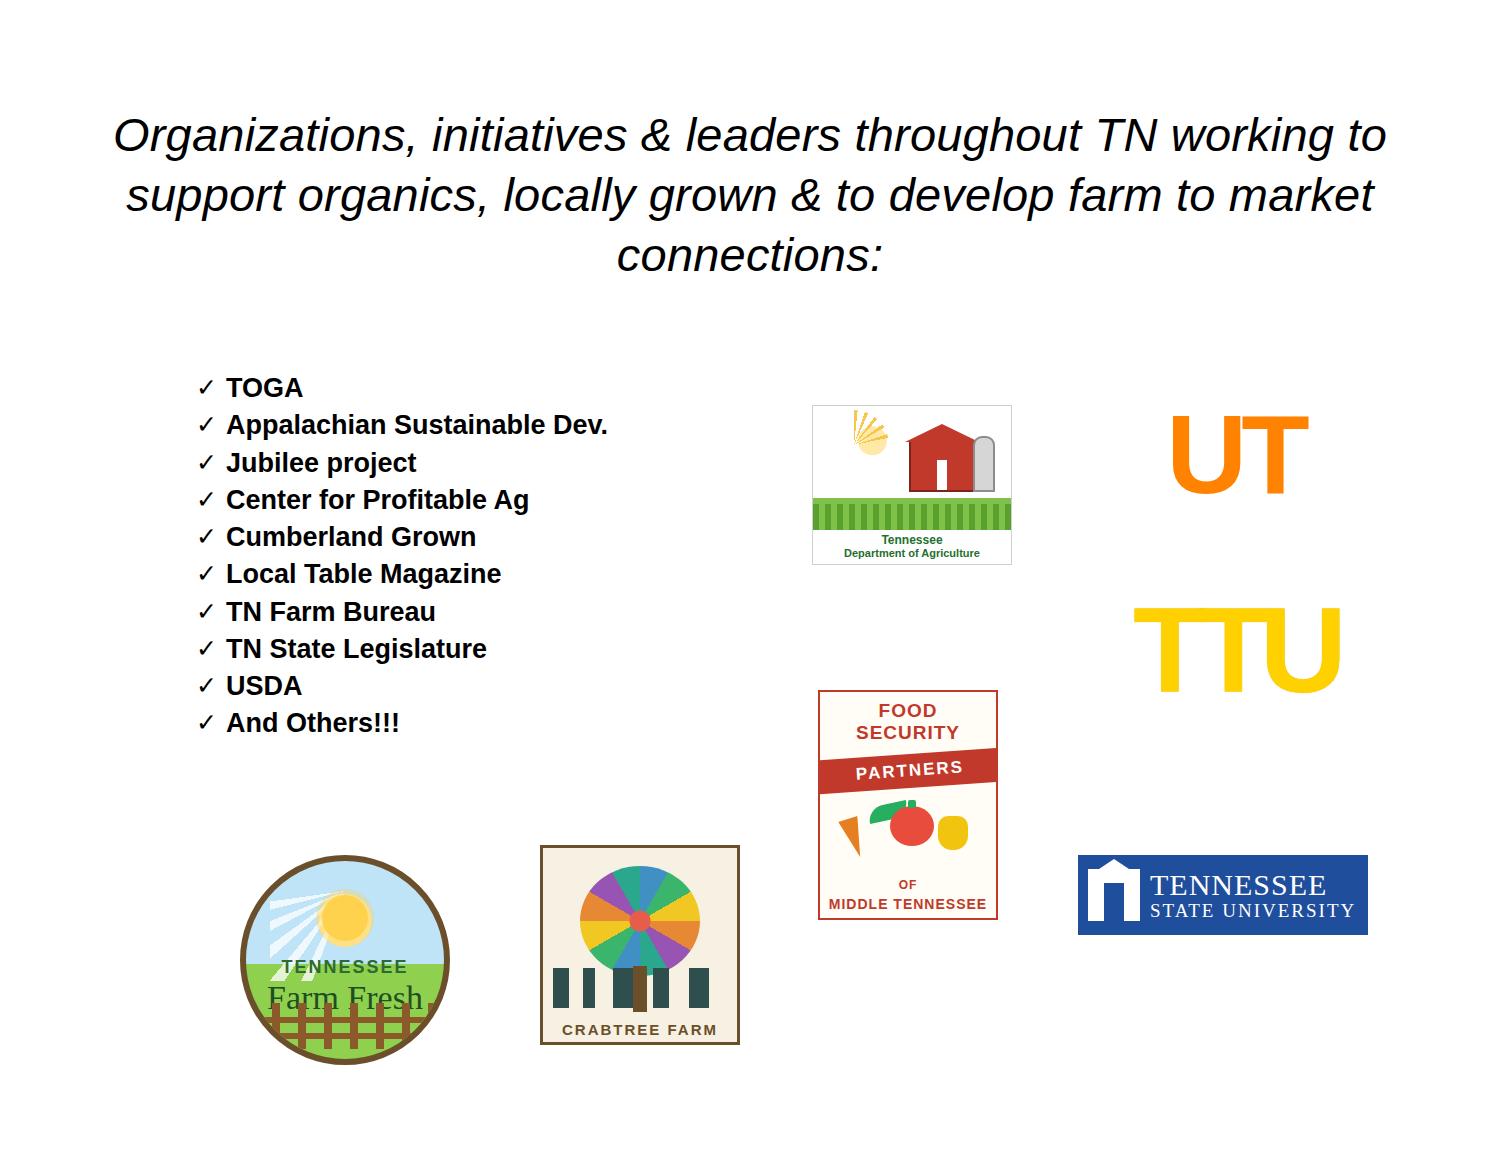Organizations, initiatives & leaders throughout TN working to support organics, locally grown & to develop farm to market connections:
TOGA
Appalachian Sustainable Dev.
Jubilee project
Center for Profitable Ag
Cumberland Grown
Local Table Magazine
TN Farm Bureau
TN State Legislature
USDA
And Others!!!
Tennessee Department of Agriculture
UT
TTU
FOOD
SECURITY
PARTNERS
OF
MIDDLE TENNESSEE
TENNESSEE
STATE UNIVERSITY
TENNESSEE
Farm Fresh
CRABTREE FARM